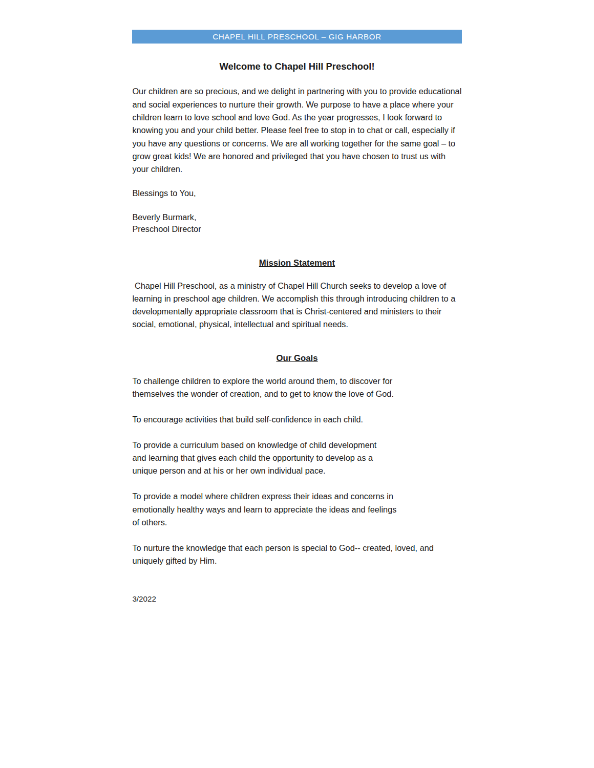CHAPEL HILL PRESCHOOL – GIG HARBOR
Welcome to Chapel Hill Preschool!
Our children are so precious, and we delight in partnering with you to provide educational and social experiences to nurture their growth. We purpose to have a place where your children learn to love school and love God. As the year progresses, I look forward to knowing you and your child better. Please feel free to stop in to chat or call, especially if you have any questions or concerns. We are all working together for the same goal – to grow great kids! We are honored and privileged that you have chosen to trust us with your children.
Blessings to You,
Beverly Burmark,
Preschool Director
Mission Statement
Chapel Hill Preschool, as a ministry of Chapel Hill Church seeks to develop a love of learning in preschool age children. We accomplish this through introducing children to a developmentally appropriate classroom that is Christ-centered and ministers to their social, emotional, physical, intellectual and spiritual needs.
Our Goals
To challenge children to explore the world around them, to discover for
themselves the wonder of creation, and to get to know the love of God.
To encourage activities that build self-confidence in each child.
To provide a curriculum based on knowledge of child development
and learning that gives each child the opportunity to develop as a
unique person and at his or her own individual pace.
To provide a model where children express their ideas and concerns in
emotionally healthy ways and learn to appreciate the ideas and feelings
of others.
To nurture the knowledge that each person is special to God-- created, loved, and uniquely gifted by Him.
3/2022